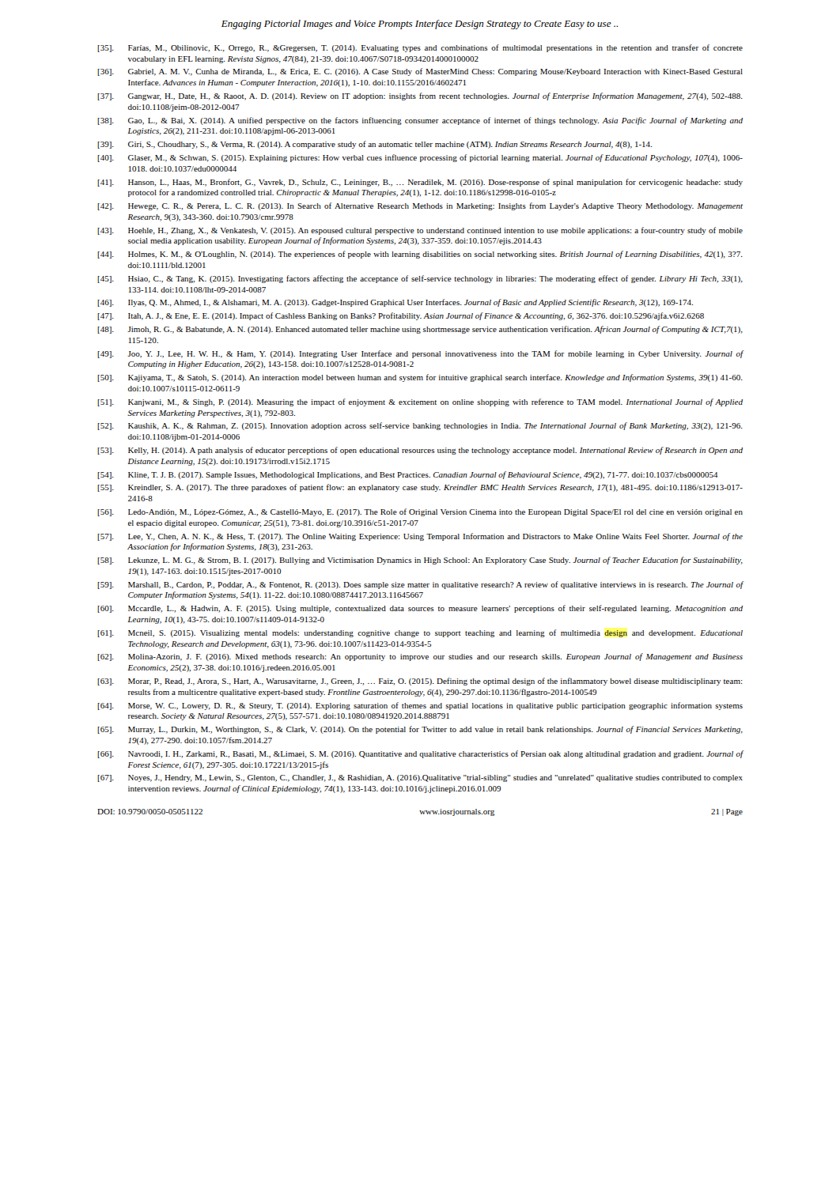Engaging Pictorial Images and Voice Prompts Interface Design Strategy to Create Easy to use ..
[35]. Farías, M., Obilinovic, K., Orrego, R., &Gregersen, T. (2014). Evaluating types and combinations of multimodal presentations in the retention and transfer of concrete vocabulary in EFL learning. Revista Signos, 47(84), 21-39. doi:10.4067/S0718-09342014000100002
[36]. Gabriel, A. M. V., Cunha de Miranda, L., & Erica, E. C. (2016). A Case Study of MasterMind Chess: Comparing Mouse/Keyboard Interaction with Kinect-Based Gestural Interface. Advances in Human - Computer Interaction, 2016(1), 1-10. doi:10.1155/2016/4602471
[37]. Gangwar, H., Date, H., & Raoot, A. D. (2014). Review on IT adoption: insights from recent technologies. Journal of Enterprise Information Management, 27(4), 502-488. doi:10.1108/jeim-08-2012-0047
[38]. Gao, L., & Bai, X. (2014). A unified perspective on the factors influencing consumer acceptance of internet of things technology. Asia Pacific Journal of Marketing and Logistics, 26(2), 211-231. doi:10.1108/apjml-06-2013-0061
[39]. Giri, S., Choudhary, S., & Verma, R. (2014). A comparative study of an automatic teller machine (ATM). Indian Streams Research Journal, 4(8), 1-14.
[40]. Glaser, M., & Schwan, S. (2015). Explaining pictures: How verbal cues influence processing of pictorial learning material. Journal of Educational Psychology, 107(4), 1006-1018. doi:10.1037/edu0000044
[41]. Hanson, L., Haas, M., Bronfort, G., Vavrek, D., Schulz, C., Leininger, B., … Neradilek, M. (2016). Dose-response of spinal manipulation for cervicogenic headache: study protocol for a randomized controlled trial. Chiropractic & Manual Therapies, 24(1), 1-12. doi:10.1186/s12998-016-0105-z
[42]. Hewege, C. R., & Perera, L. C. R. (2013). In Search of Alternative Research Methods in Marketing: Insights from Layder's Adaptive Theory Methodology. Management Research, 9(3), 343-360. doi:10.7903/cmr.9978
[43]. Hoehle, H., Zhang, X., & Venkatesh, V. (2015). An espoused cultural perspective to understand continued intention to use mobile applications: a four-country study of mobile social media application usability. European Journal of Information Systems, 24(3), 337-359. doi:10.1057/ejis.2014.43
[44]. Holmes, K. M., & O'Loughlin, N. (2014). The experiences of people with learning disabilities on social networking sites. British Journal of Learning Disabilities, 42(1), 3?7. doi:10.1111/bld.12001
[45]. Hsiao, C., & Tang, K. (2015). Investigating factors affecting the acceptance of self-service technology in libraries: The moderating effect of gender. Library Hi Tech, 33(1), 133-114. doi:10.1108/lht-09-2014-0087
[46]. Ilyas, Q. M., Ahmed, I., & Alshamari, M. A. (2013). Gadget-Inspired Graphical User Interfaces. Journal of Basic and Applied Scientific Research, 3(12), 169-174.
[47]. Itah, A. J., & Ene, E. E. (2014). Impact of Cashless Banking on Banks? Profitability. Asian Journal of Finance & Accounting, 6, 362-376. doi:10.5296/ajfa.v6i2.6268
[48]. Jimoh, R. G., & Babatunde, A. N. (2014). Enhanced automated teller machine using shortmessage service authentication verification. African Journal of Computing & ICT,7(1), 115-120.
[49]. Joo, Y. J., Lee, H. W. H., & Ham, Y. (2014). Integrating User Interface and personal innovativeness into the TAM for mobile learning in Cyber University. Journal of Computing in Higher Education, 26(2), 143-158. doi:10.1007/s12528-014-9081-2
[50]. Kajiyama, T., & Satoh, S. (2014). An interaction model between human and system for intuitive graphical search interface. Knowledge and Information Systems, 39(1) 41-60. doi:10.1007/s10115-012-0611-9
[51]. Kanjwani, M., & Singh, P. (2014). Measuring the impact of enjoyment & excitement on online shopping with reference to TAM model. International Journal of Applied Services Marketing Perspectives, 3(1), 792-803.
[52]. Kaushik, A. K., & Rahman, Z. (2015). Innovation adoption across self-service banking technologies in India. The International Journal of Bank Marketing, 33(2), 121-96. doi:10.1108/ijbm-01-2014-0006
[53]. Kelly, H. (2014). A path analysis of educator perceptions of open educational resources using the technology acceptance model. International Review of Research in Open and Distance Learning, 15(2). doi:10.19173/irrodl.v15i2.1715
[54]. Kline, T. J. B. (2017). Sample Issues, Methodological Implications, and Best Practices. Canadian Journal of Behavioural Science, 49(2), 71-77. doi:10.1037/cbs0000054
[55]. Kreindler, S. A. (2017). The three paradoxes of patient flow: an explanatory case study. Kreindler BMC Health Services Research, 17(1), 481-495. doi:10.1186/s12913-017-2416-8
[56]. Ledo-Andión, M., López-Gómez, A., & Castelló-Mayo, E. (2017). The Role of Original Version Cinema into the European Digital Space/El rol del cine en versión original en el espacio digital europeo. Comunicar, 25(51), 73-81. doi.org/10.3916/c51-2017-07
[57]. Lee, Y., Chen, A. N. K., & Hess, T. (2017). The Online Waiting Experience: Using Temporal Information and Distractors to Make Online Waits Feel Shorter. Journal of the Association for Information Systems, 18(3), 231-263.
[58]. Lekunze, L. M. G., & Strom, B. I. (2017). Bullying and Victimisation Dynamics in High School: An Exploratory Case Study. Journal of Teacher Education for Sustainability, 19(1), 147-163. doi:10.1515/jtes-2017-0010
[59]. Marshall, B., Cardon, P., Poddar, A., & Fontenot, R. (2013). Does sample size matter in qualitative research? A review of qualitative interviews in is research. The Journal of Computer Information Systems, 54(1). 11-22. doi:10.1080/08874417.2013.11645667
[60]. Mccardle, L., & Hadwin, A. F. (2015). Using multiple, contextualized data sources to measure learners' perceptions of their self-regulated learning. Metacognition and Learning, 10(1), 43-75. doi:10.1007/s11409-014-9132-0
[61]. Mcneil, S. (2015). Visualizing mental models: understanding cognitive change to support teaching and learning of multimedia design and development. Educational Technology, Research and Development, 63(1), 73-96. doi:10.1007/s11423-014-9354-5
[62]. Molina-Azorin, J. F. (2016). Mixed methods research: An opportunity to improve our studies and our research skills. European Journal of Management and Business Economics, 25(2), 37-38. doi:10.1016/j.redeen.2016.05.001
[63]. Morar, P., Read, J., Arora, S., Hart, A., Warusavitarne, J., Green, J., … Faiz, O. (2015). Defining the optimal design of the inflammatory bowel disease multidisciplinary team: results from a multicentre qualitative expert-based study. Frontline Gastroenterology, 6(4), 290-297.doi:10.1136/flgastro-2014-100549
[64]. Morse, W. C., Lowery, D. R., & Steury, T. (2014). Exploring saturation of themes and spatial locations in qualitative public participation geographic information systems research. Society & Natural Resources, 27(5), 557-571. doi:10.1080/08941920.2014.888791
[65]. Murray, L., Durkin, M., Worthington, S., & Clark, V. (2014). On the potential for Twitter to add value in retail bank relationships. Journal of Financial Services Marketing, 19(4), 277-290. doi:10.1057/fsm.2014.27
[66]. Navroodi, I. H., Zarkami, R., Basati, M., &Limaei, S. M. (2016). Quantitative and qualitative characteristics of Persian oak along altitudinal gradation and gradient. Journal of Forest Science, 61(7), 297-305. doi:10.17221/13/2015-jfs
[67]. Noyes, J., Hendry, M., Lewin, S., Glenton, C., Chandler, J., & Rashidian, A. (2016).Qualitative "trial-sibling" studies and "unrelated" qualitative studies contributed to complex intervention reviews. Journal of Clinical Epidemiology, 74(1), 133-143. doi:10.1016/j.jclinepi.2016.01.009
DOI: 10.9790/0050-05051122
www.iosrjournals.org
21 | Page